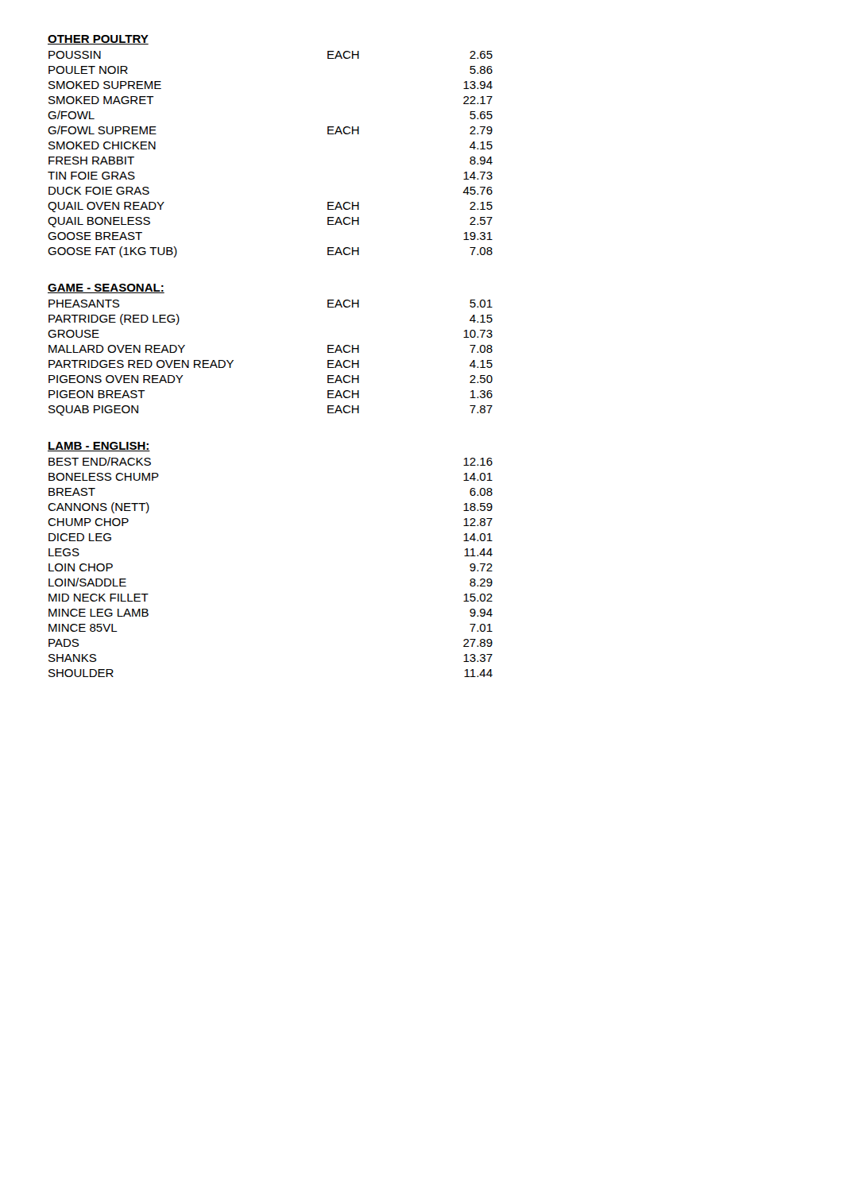Other Poultry
| Poussin | EACH | 2.65 |
| Poulet Noir | | 5.86 |
| Smoked Supreme | | 13.94 |
| Smoked Magret | | 22.17 |
| G/Fowl | | 5.65 |
| G/Fowl Supreme | EACH | 2.79 |
| Smoked Chicken | | 4.15 |
| Fresh Rabbit | | 8.94 |
| Tin Foie Gras | | 14.73 |
| Duck Foie Gras | | 45.76 |
| Quail Oven Ready | EACH | 2.15 |
| Quail Boneless | EACH | 2.57 |
| Goose Breast | | 19.31 |
| Goose Fat (1kg Tub) | EACH | 7.08 |
Game - Seasonal:
| Pheasants | EACH | 5.01 |
| Partridge (Red Leg) | | 4.15 |
| Grouse | | 10.73 |
| Mallard Oven Ready | EACH | 7.08 |
| Partridges Red Oven Ready | EACH | 4.15 |
| Pigeons Oven Ready | EACH | 2.50 |
| Pigeon Breast | EACH | 1.36 |
| Squab Pigeon | EACH | 7.87 |
Lamb - English:
| Best End/Racks | | 12.16 |
| Boneless Chump | | 14.01 |
| Breast | | 6.08 |
| Cannons (Nett) | | 18.59 |
| Chump Chop | | 12.87 |
| Diced Leg | | 14.01 |
| Legs | | 11.44 |
| Loin Chop | | 9.72 |
| Loin/Saddle | | 8.29 |
| Mid Neck Fillet | | 15.02 |
| Mince Leg Lamb | | 9.94 |
| Mince 85vl | | 7.01 |
| Pads | | 27.89 |
| Shanks | | 13.37 |
| Shoulder | | 11.44 |